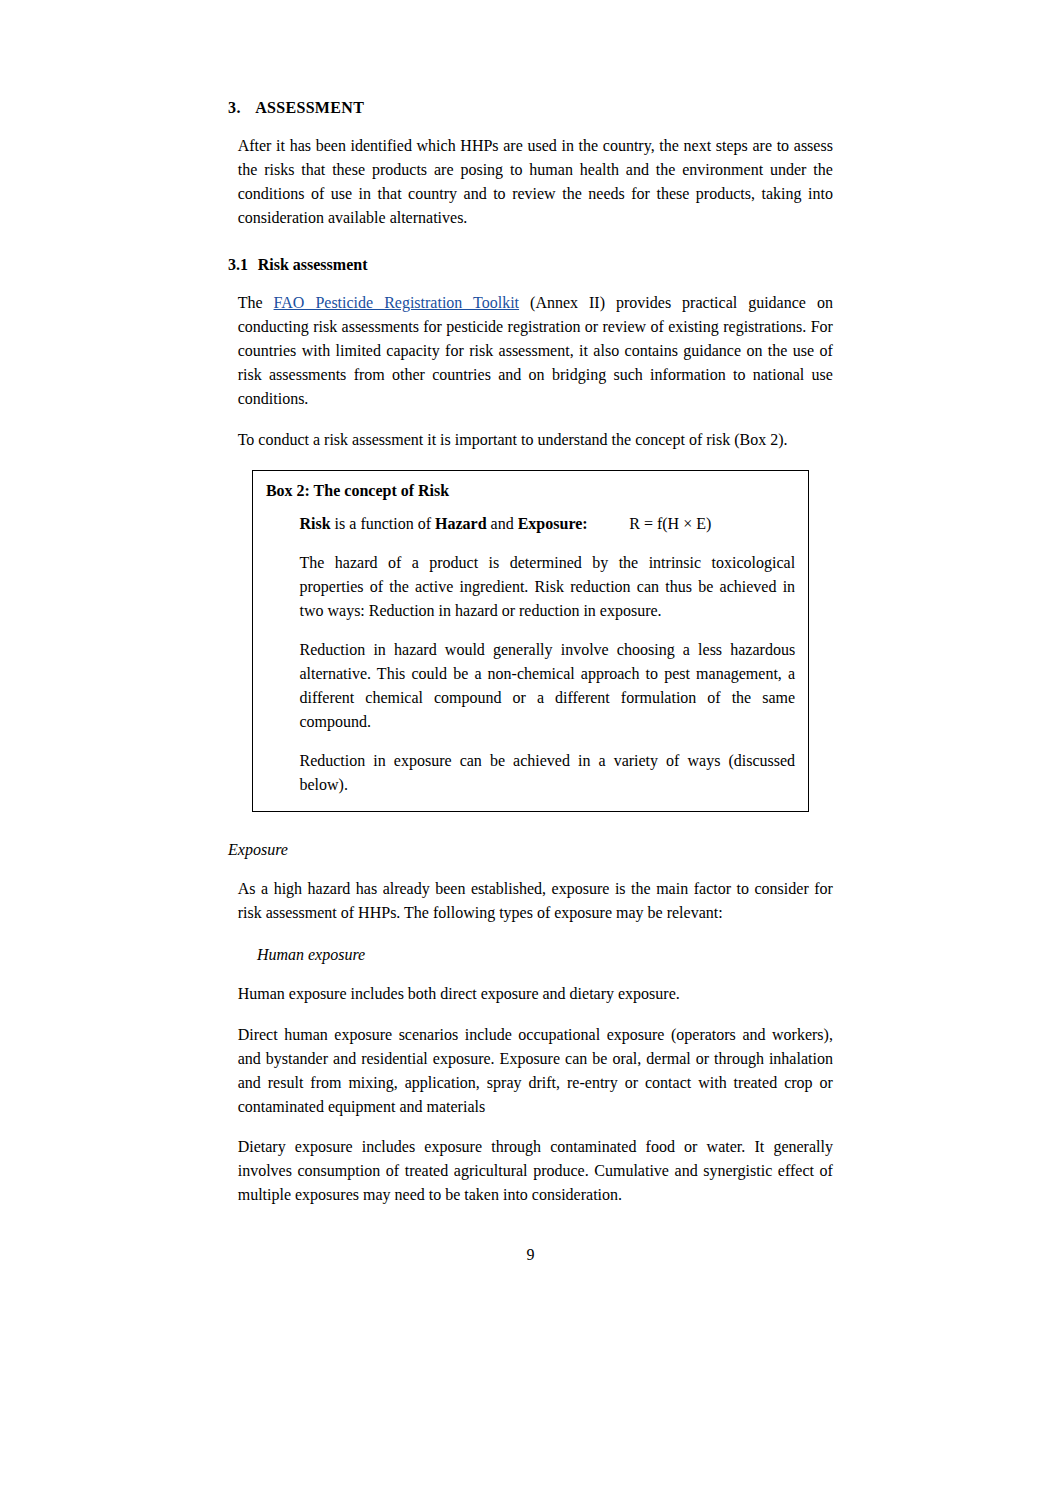3. ASSESSMENT
After it has been identified which HHPs are used in the country, the next steps are to assess the risks that these products are posing to human health and the environment under the conditions of use in that country and to review the needs for these products, taking into consideration available alternatives.
3.1 Risk assessment
The FAO Pesticide Registration Toolkit (Annex II) provides practical guidance on conducting risk assessments for pesticide registration or review of existing registrations. For countries with limited capacity for risk assessment, it also contains guidance on the use of risk assessments from other countries and on bridging such information to national use conditions.
To conduct a risk assessment it is important to understand the concept of risk (Box 2).
Box 2: The concept of Risk
Risk is a function of Hazard and Exposure: R = f(H × E)
The hazard of a product is determined by the intrinsic toxicological properties of the active ingredient. Risk reduction can thus be achieved in two ways: Reduction in hazard or reduction in exposure.
Reduction in hazard would generally involve choosing a less hazardous alternative. This could be a non-chemical approach to pest management, a different chemical compound or a different formulation of the same compound.
Reduction in exposure can be achieved in a variety of ways (discussed below).
Exposure
As a high hazard has already been established, exposure is the main factor to consider for risk assessment of HHPs. The following types of exposure may be relevant:
Human exposure
Human exposure includes both direct exposure and dietary exposure.
Direct human exposure scenarios include occupational exposure (operators and workers), and bystander and residential exposure. Exposure can be oral, dermal or through inhalation and result from mixing, application, spray drift, re-entry or contact with treated crop or contaminated equipment and materials
Dietary exposure includes exposure through contaminated food or water. It generally involves consumption of treated agricultural produce. Cumulative and synergistic effect of multiple exposures may need to be taken into consideration.
9